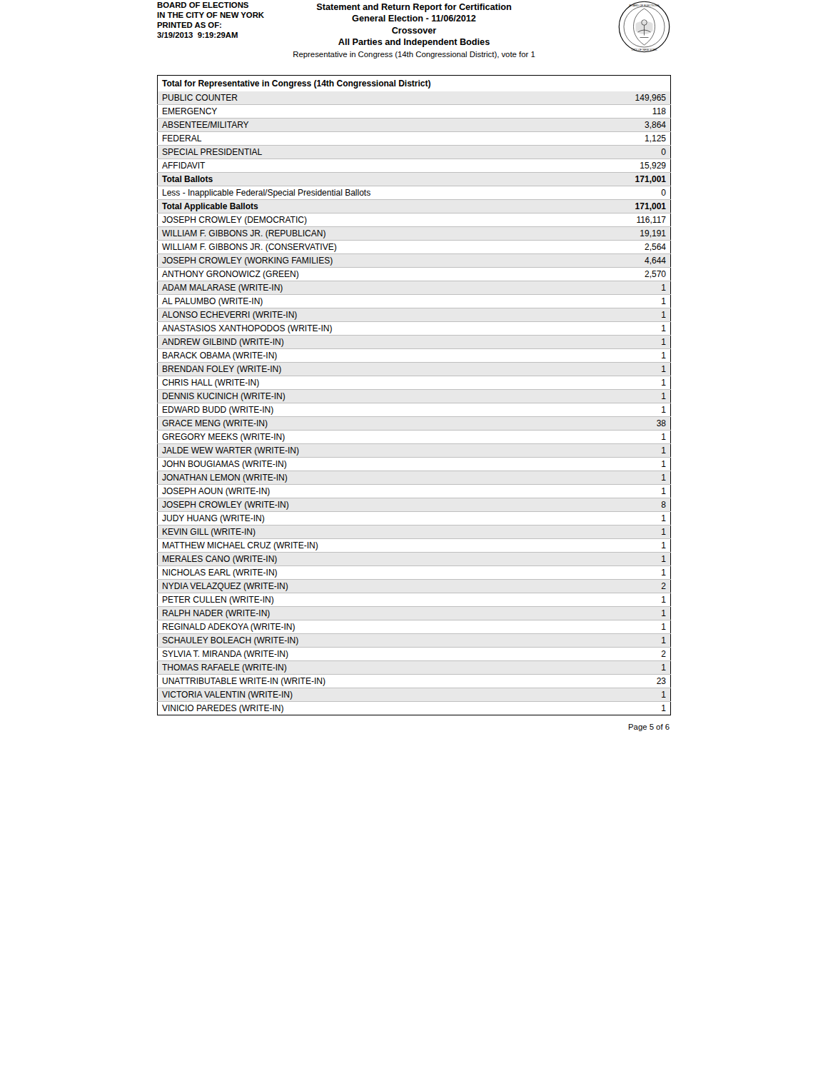BOARD OF ELECTIONS
IN THE CITY OF NEW YORK
PRINTED AS OF:
3/19/2013 9:19:29AM
Statement and Return Report for Certification
General Election - 11/06/2012
Crossover
All Parties and Independent Bodies
Representative in Congress (14th Congressional District), vote for 1
BOARD OF ELECTIONS CITY OF NEW YORK
Total for Representative in Congress (14th Congressional District)
| PUBLIC COUNTER | 149,965 |
| EMERGENCY | 118 |
| ABSENTEE/MILITARY | 3,864 |
| FEDERAL | 1,125 |
| SPECIAL PRESIDENTIAL | 0 |
| AFFIDAVIT | 15,929 |
| Total Ballots | 171,001 |
| Less - Inapplicable Federal/Special Presidential Ballots | 0 |
| Total Applicable Ballots | 171,001 |
| JOSEPH CROWLEY (DEMOCRATIC) | 116,117 |
| WILLIAM F. GIBBONS JR. (REPUBLICAN) | 19,191 |
| WILLIAM F. GIBBONS JR. (CONSERVATIVE) | 2,564 |
| JOSEPH CROWLEY (WORKING FAMILIES) | 4,644 |
| ANTHONY GRONOWICZ (GREEN) | 2,570 |
| ADAM MALARASE (WRITE-IN) | 1 |
| AL PALUMBO (WRITE-IN) | 1 |
| ALONSO ECHEVERRI (WRITE-IN) | 1 |
| ANASTASIOS XANTHOPODOS (WRITE-IN) | 1 |
| ANDREW GILBIND (WRITE-IN) | 1 |
| BARACK OBAMA (WRITE-IN) | 1 |
| BRENDAN FOLEY (WRITE-IN) | 1 |
| CHRIS HALL (WRITE-IN) | 1 |
| DENNIS KUCINICH (WRITE-IN) | 1 |
| EDWARD BUDD (WRITE-IN) | 1 |
| GRACE MENG (WRITE-IN) | 38 |
| GREGORY MEEKS (WRITE-IN) | 1 |
| JALDE WEW WARTER (WRITE-IN) | 1 |
| JOHN BOUGIAMAS (WRITE-IN) | 1 |
| JONATHAN LEMON (WRITE-IN) | 1 |
| JOSEPH AOUN (WRITE-IN) | 1 |
| JOSEPH CROWLEY (WRITE-IN) | 8 |
| JUDY HUANG (WRITE-IN) | 1 |
| KEVIN GILL (WRITE-IN) | 1 |
| MATTHEW MICHAEL CRUZ (WRITE-IN) | 1 |
| MERALES CANO (WRITE-IN) | 1 |
| NICHOLAS EARL (WRITE-IN) | 1 |
| NYDIA VELAZQUEZ (WRITE-IN) | 2 |
| PETER CULLEN (WRITE-IN) | 1 |
| RALPH NADER (WRITE-IN) | 1 |
| REGINALD ADEKOYA (WRITE-IN) | 1 |
| SCHAULEY BOLEACH (WRITE-IN) | 1 |
| SYLVIA T. MIRANDA (WRITE-IN) | 2 |
| THOMAS RAFAELE (WRITE-IN) | 1 |
| UNATTRIBUTABLE WRITE-IN (WRITE-IN) | 23 |
| VICTORIA VALENTIN (WRITE-IN) | 1 |
| VINICIO PAREDES (WRITE-IN) | 1 |
Page 5 of 6